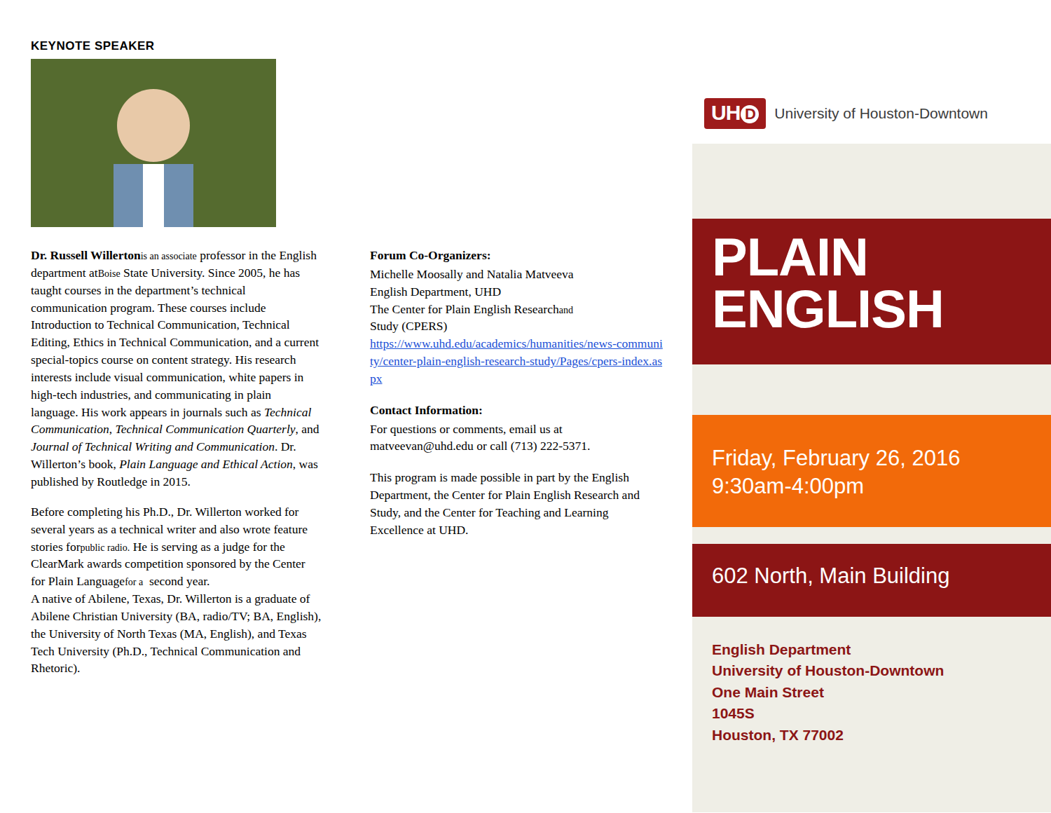KEYNOTE SPEAKER
Dr. Russell Willerton is an associate professor in the English department atBoise State University. Since 2005, he has taught courses in the department’s technical communication program. These courses include Introduction to Technical Communication, Technical Editing, Ethics in Technical Communication, and a current special-topics course on content strategy. His research interests include visual communication, white papers in high-tech industries, and communicating in plain language. His work appears in journals such as Technical Communication, Technical Communication Quarterly, and Journal of Technical Writing and Communication. Dr. Willerton’s book, Plain Language and Ethical Action, was published by Routledge in 2015.
Before completing his Ph.D., Dr. Willerton worked for several years as a technical writer and also wrote feature stories forpublic radio. He is serving as a judge for the ClearMark awards competition sponsored by the Center for Plain Languagefor a second year.
A native of Abilene, Texas, Dr. Willerton is a graduate of Abilene Christian University (BA, radio/TV; BA, English), the University of North Texas (MA, English), and Texas Tech University (Ph.D., Technical Communication and Rhetoric).
Forum Co-Organizers:
Michelle Moosally and Natalia Matveeva
English Department, UHD
The Center for Plain English Researchand
Study (CPERS)
https://www.uhd.edu/academics/humanities/news-community/center-plain-english-research-study/Pages/cpers-index.aspx
Contact Information:
For questions or comments, email us at matveevan@uhd.edu or call (713) 222-5371.
This program is made possible in part by the English Department, the Center for Plain English Research and Study, and the Center for Teaching and Learning Excellence at UHD.
UHD University of Houston-Downtown
PLAIN
ENGLISH
Friday, February 26, 2016
9:30am-4:00pm
602 North, Main Building
English Department
University of Houston-Downtown
One Main Street
1045S
Houston, TX 77002